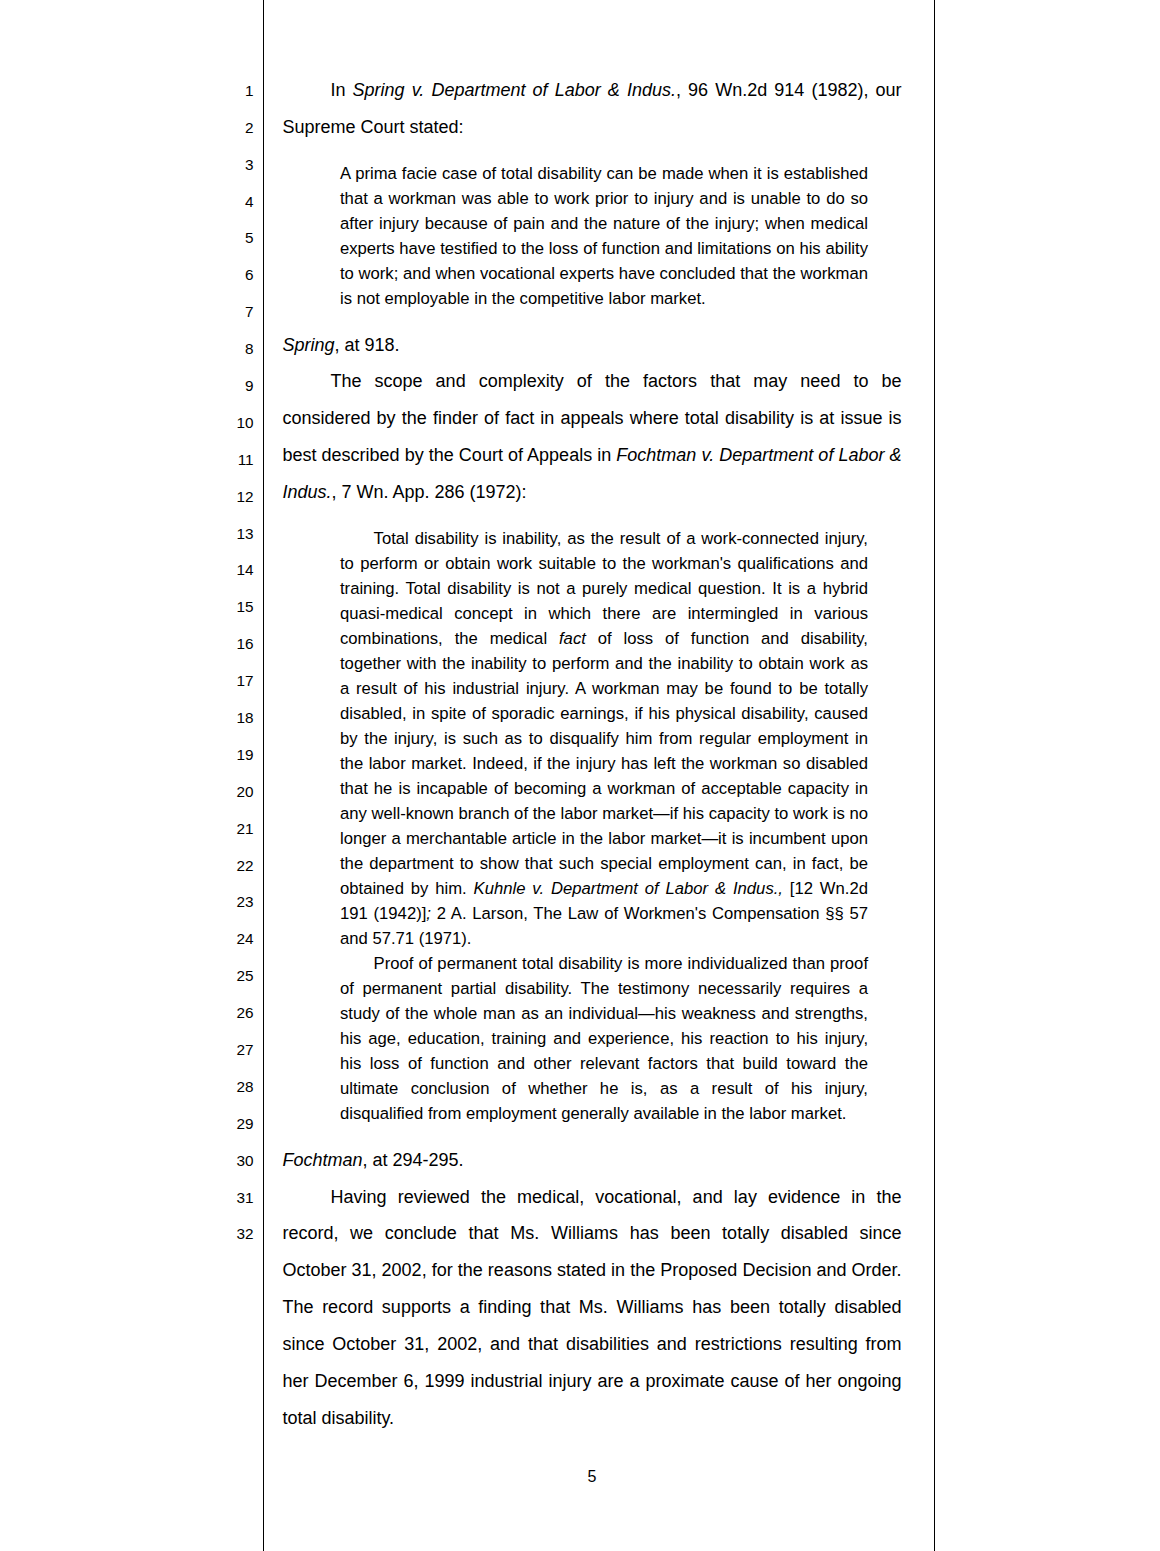1
2
3
4
5
6
7
8
9
10
11
12
13
14
15
16
17
18
19
20
21
22
23
24
25
26
27
28
29
30
31
32
In Spring v. Department of Labor & Indus., 96 Wn.2d 914 (1982), our Supreme Court stated:
A prima facie case of total disability can be made when it is established that a workman was able to work prior to injury and is unable to do so after injury because of pain and the nature of the injury; when medical experts have testified to the loss of function and limitations on his ability to work; and when vocational experts have concluded that the workman is not employable in the competitive labor market.
Spring, at 918.
The scope and complexity of the factors that may need to be considered by the finder of fact in appeals where total disability is at issue is best described by the Court of Appeals in Fochtman v. Department of Labor & Indus., 7 Wn. App. 286 (1972):
Total disability is inability, as the result of a work-connected injury, to perform or obtain work suitable to the workman's qualifications and training. Total disability is not a purely medical question. It is a hybrid quasi-medical concept in which there are intermingled in various combinations, the medical fact of loss of function and disability, together with the inability to perform and the inability to obtain work as a result of his industrial injury. A workman may be found to be totally disabled, in spite of sporadic earnings, if his physical disability, caused by the injury, is such as to disqualify him from regular employment in the labor market. Indeed, if the injury has left the workman so disabled that he is incapable of becoming a workman of acceptable capacity in any well-known branch of the labor market—if his capacity to work is no longer a merchantable article in the labor market—it is incumbent upon the department to show that such special employment can, in fact, be obtained by him. Kuhnle v. Department of Labor & Indus., [12 Wn.2d 191 (1942)]; 2 A. Larson, The Law of Workmen's Compensation §§ 57 and 57.71 (1971).
Proof of permanent total disability is more individualized than proof of permanent partial disability. The testimony necessarily requires a study of the whole man as an individual—his weakness and strengths, his age, education, training and experience, his reaction to his injury, his loss of function and other relevant factors that build toward the ultimate conclusion of whether he is, as a result of his injury, disqualified from employment generally available in the labor market.
Fochtman, at 294-295.
Having reviewed the medical, vocational, and lay evidence in the record, we conclude that Ms. Williams has been totally disabled since October 31, 2002, for the reasons stated in the Proposed Decision and Order. The record supports a finding that Ms. Williams has been totally disabled since October 31, 2002, and that disabilities and restrictions resulting from her December 6, 1999 industrial injury are a proximate cause of her ongoing total disability.
5